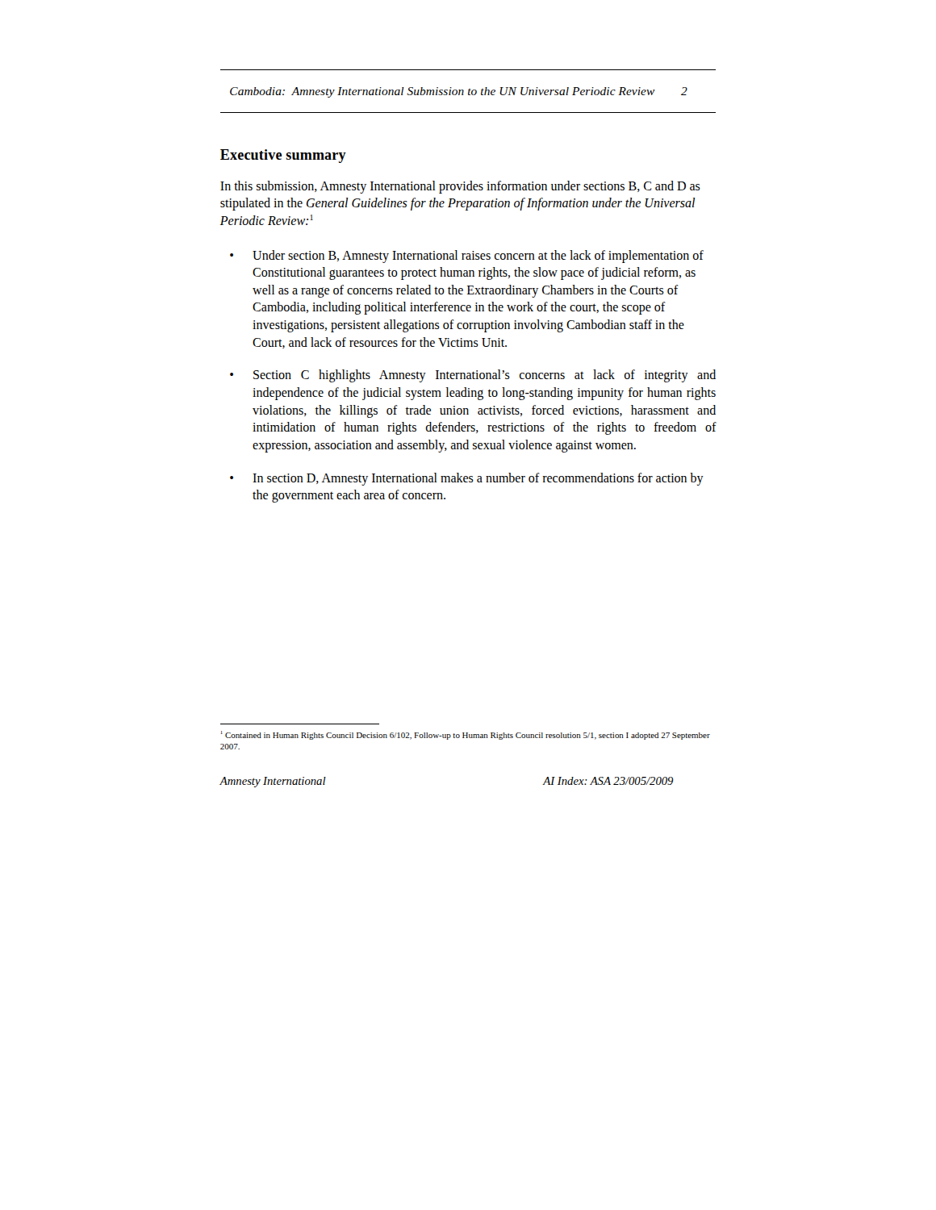Cambodia: Amnesty International Submission to the UN Universal Periodic Review 2
Executive summary
In this submission, Amnesty International provides information under sections B, C and D as stipulated in the General Guidelines for the Preparation of Information under the Universal Periodic Review:1
Under section B, Amnesty International raises concern at the lack of implementation of Constitutional guarantees to protect human rights, the slow pace of judicial reform, as well as a range of concerns related to the Extraordinary Chambers in the Courts of Cambodia, including political interference in the work of the court, the scope of investigations, persistent allegations of corruption involving Cambodian staff in the Court, and lack of resources for the Victims Unit.
Section C highlights Amnesty International’s concerns at lack of integrity and independence of the judicial system leading to long-standing impunity for human rights violations, the killings of trade union activists, forced evictions, harassment and intimidation of human rights defenders, restrictions of the rights to freedom of expression, association and assembly, and sexual violence against women.
In section D, Amnesty International makes a number of recommendations for action by the government each area of concern.
1 Contained in Human Rights Council Decision 6/102, Follow-up to Human Rights Council resolution 5/1, section I adopted 27 September 2007.
Amnesty International AI Index: ASA 23/005/2009